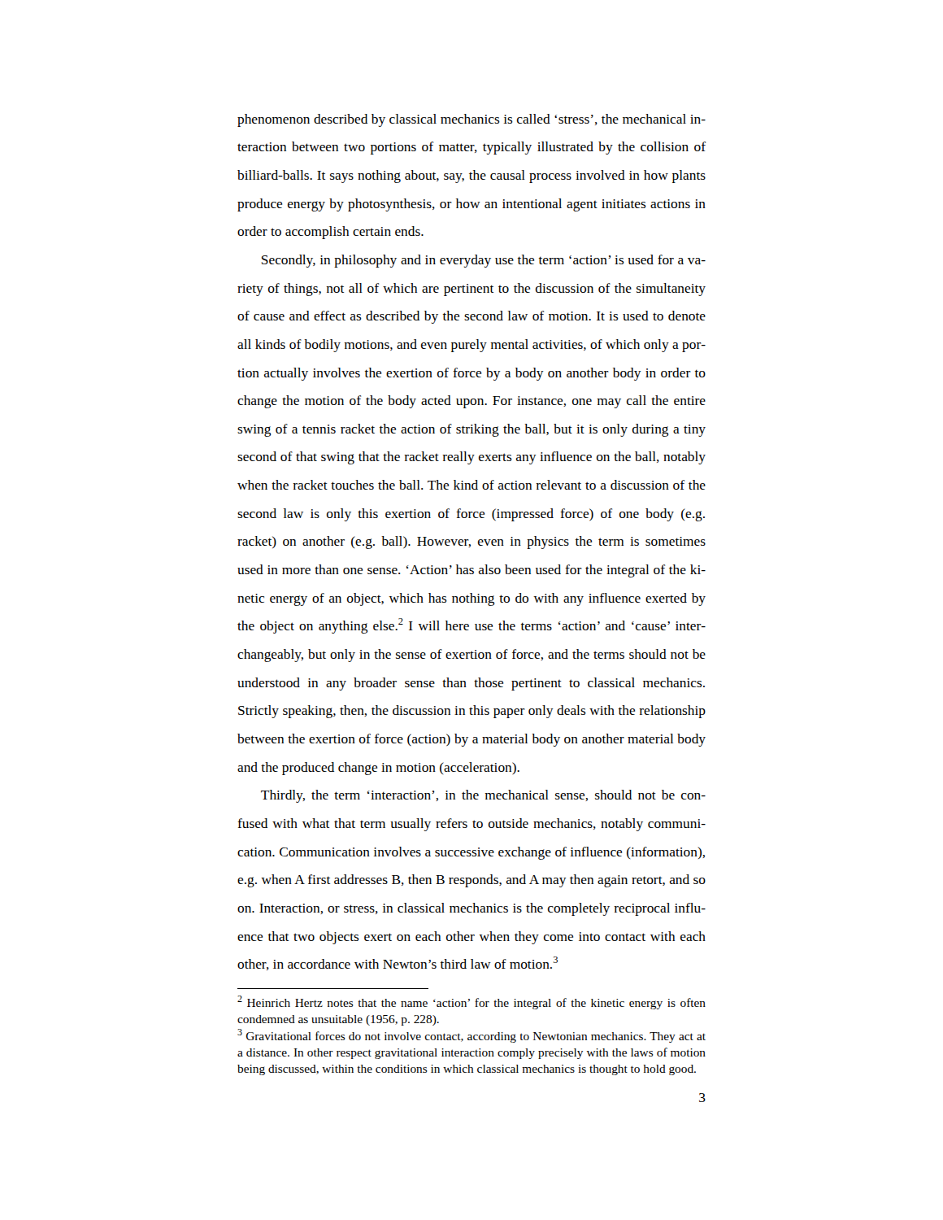phenomenon described by classical mechanics is called ‘stress’, the mechanical interaction between two portions of matter, typically illustrated by the collision of billiard-balls. It says nothing about, say, the causal process involved in how plants produce energy by photosynthesis, or how an intentional agent initiates actions in order to accomplish certain ends.
Secondly, in philosophy and in everyday use the term ‘action’ is used for a variety of things, not all of which are pertinent to the discussion of the simultaneity of cause and effect as described by the second law of motion. It is used to denote all kinds of bodily motions, and even purely mental activities, of which only a portion actually involves the exertion of force by a body on another body in order to change the motion of the body acted upon. For instance, one may call the entire swing of a tennis racket the action of striking the ball, but it is only during a tiny second of that swing that the racket really exerts any influence on the ball, notably when the racket touches the ball. The kind of action relevant to a discussion of the second law is only this exertion of force (impressed force) of one body (e.g. racket) on another (e.g. ball). However, even in physics the term is sometimes used in more than one sense. ‘Action’ has also been used for the integral of the kinetic energy of an object, which has nothing to do with any influence exerted by the object on anything else.2 I will here use the terms ‘action’ and ‘cause’ interchangeably, but only in the sense of exertion of force, and the terms should not be understood in any broader sense than those pertinent to classical mechanics. Strictly speaking, then, the discussion in this paper only deals with the relationship between the exertion of force (action) by a material body on another material body and the produced change in motion (acceleration).
Thirdly, the term ‘interaction’, in the mechanical sense, should not be confused with what that term usually refers to outside mechanics, notably communication. Communication involves a successive exchange of influence (information), e.g. when A first addresses B, then B responds, and A may then again retort, and so on. Interaction, or stress, in classical mechanics is the completely reciprocal influence that two objects exert on each other when they come into contact with each other, in accordance with Newton’s third law of motion.3
2 Heinrich Hertz notes that the name ‘action’ for the integral of the kinetic energy is often condemned as unsuitable (1956, p. 228).
3 Gravitational forces do not involve contact, according to Newtonian mechanics. They act at a distance. In other respect gravitational interaction comply precisely with the laws of motion being discussed, within the conditions in which classical mechanics is thought to hold good.
3